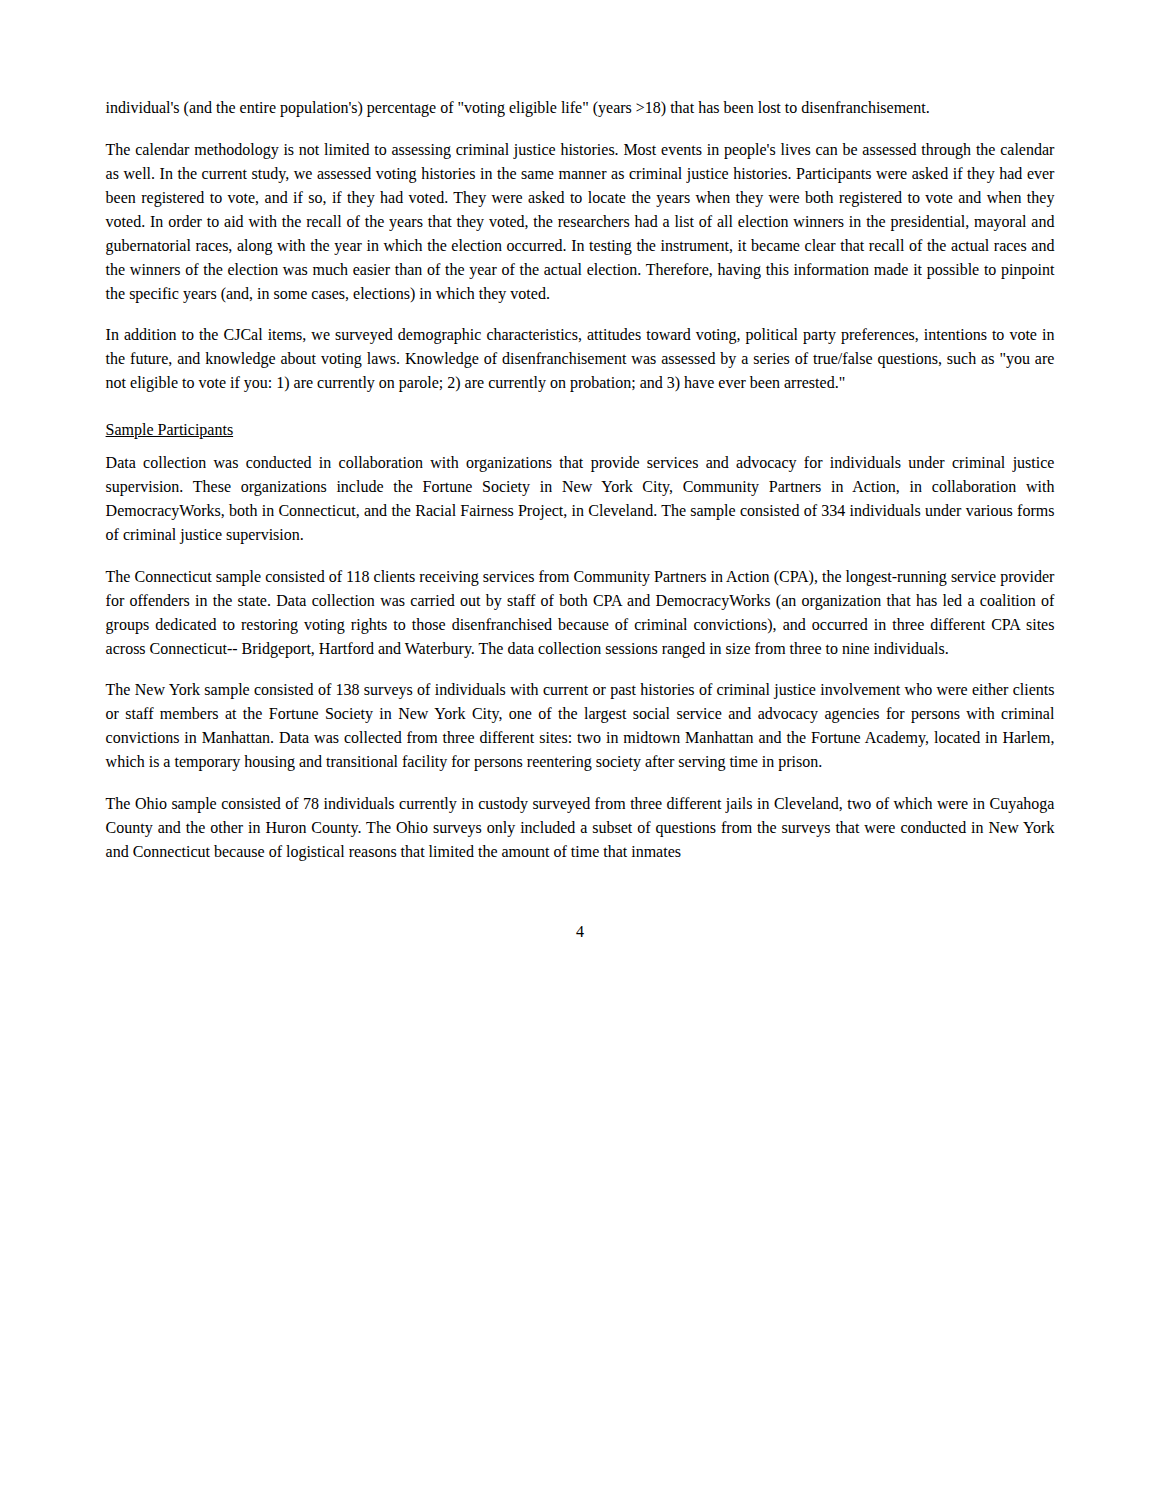individual's (and the entire population's) percentage of "voting eligible life" (years >18) that has been lost to disenfranchisement.
The calendar methodology is not limited to assessing criminal justice histories. Most events in people's lives can be assessed through the calendar as well. In the current study, we assessed voting histories in the same manner as criminal justice histories. Participants were asked if they had ever been registered to vote, and if so, if they had voted. They were asked to locate the years when they were both registered to vote and when they voted. In order to aid with the recall of the years that they voted, the researchers had a list of all election winners in the presidential, mayoral and gubernatorial races, along with the year in which the election occurred. In testing the instrument, it became clear that recall of the actual races and the winners of the election was much easier than of the year of the actual election. Therefore, having this information made it possible to pinpoint the specific years (and, in some cases, elections) in which they voted.
In addition to the CJCal items, we surveyed demographic characteristics, attitudes toward voting, political party preferences, intentions to vote in the future, and knowledge about voting laws. Knowledge of disenfranchisement was assessed by a series of true/false questions, such as "you are not eligible to vote if you: 1) are currently on parole; 2) are currently on probation; and 3) have ever been arrested."
Sample Participants
Data collection was conducted in collaboration with organizations that provide services and advocacy for individuals under criminal justice supervision. These organizations include the Fortune Society in New York City, Community Partners in Action, in collaboration with DemocracyWorks, both in Connecticut, and the Racial Fairness Project, in Cleveland. The sample consisted of 334 individuals under various forms of criminal justice supervision.
The Connecticut sample consisted of 118 clients receiving services from Community Partners in Action (CPA), the longest-running service provider for offenders in the state. Data collection was carried out by staff of both CPA and DemocracyWorks (an organization that has led a coalition of groups dedicated to restoring voting rights to those disenfranchised because of criminal convictions), and occurred in three different CPA sites across Connecticut-- Bridgeport, Hartford and Waterbury. The data collection sessions ranged in size from three to nine individuals.
The New York sample consisted of 138 surveys of individuals with current or past histories of criminal justice involvement who were either clients or staff members at the Fortune Society in New York City, one of the largest social service and advocacy agencies for persons with criminal convictions in Manhattan. Data was collected from three different sites: two in midtown Manhattan and the Fortune Academy, located in Harlem, which is a temporary housing and transitional facility for persons reentering society after serving time in prison.
The Ohio sample consisted of 78 individuals currently in custody surveyed from three different jails in Cleveland, two of which were in Cuyahoga County and the other in Huron County. The Ohio surveys only included a subset of questions from the surveys that were conducted in New York and Connecticut because of logistical reasons that limited the amount of time that inmates
4